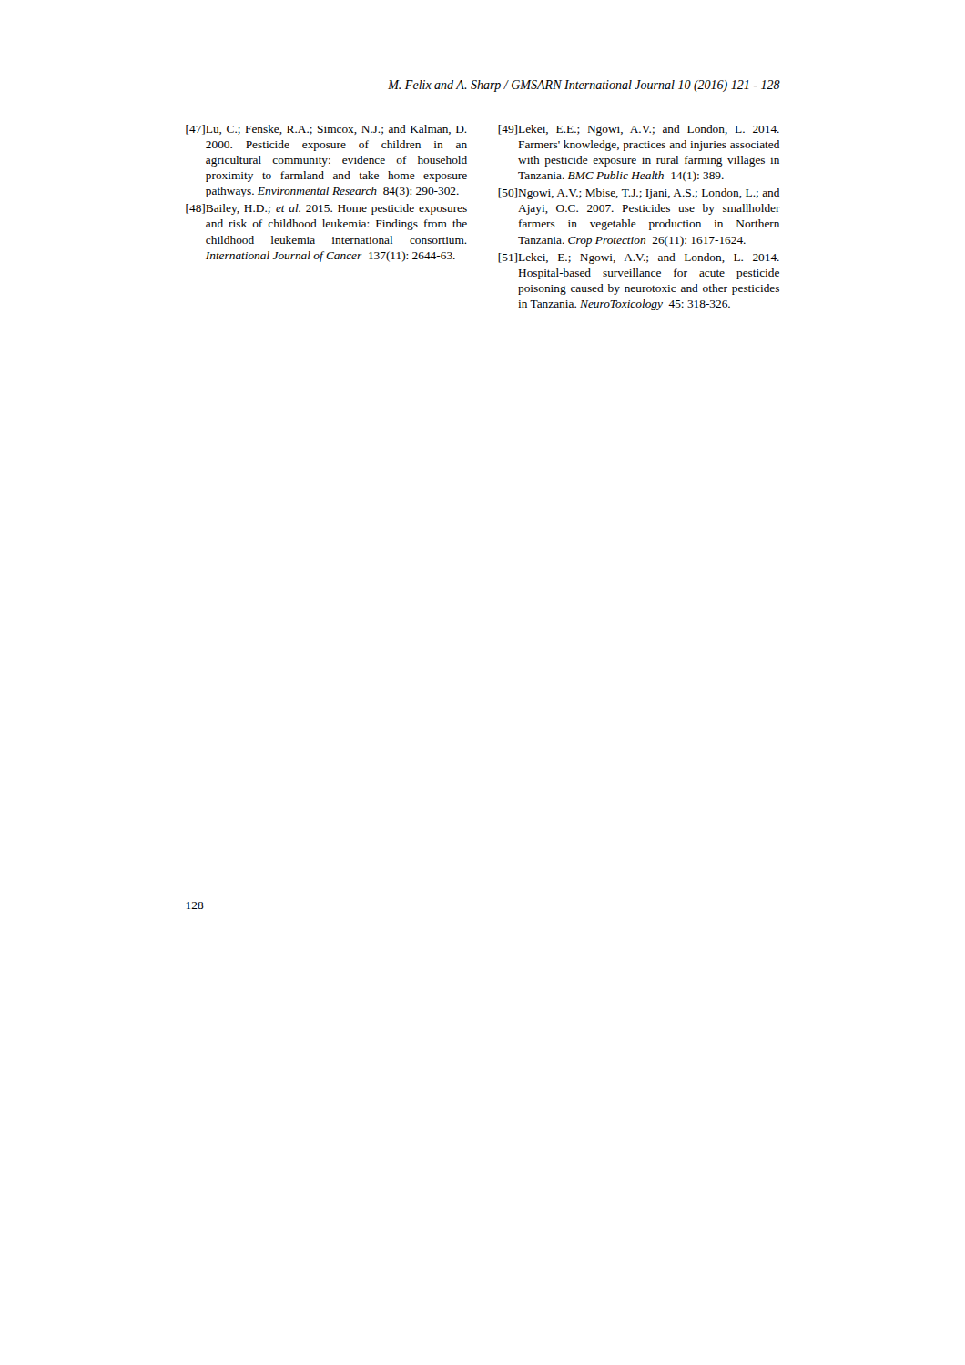M. Felix and A. Sharp / GMSARN International Journal 10 (2016) 121 - 128
[47] Lu, C.; Fenske, R.A.; Simcox, N.J.; and Kalman, D. 2000. Pesticide exposure of children in an agricultural community: evidence of household proximity to farmland and take home exposure pathways. Environmental Research 84(3): 290-302.
[48] Bailey, H.D.; et al. 2015. Home pesticide exposures and risk of childhood leukemia: Findings from the childhood leukemia international consortium. International Journal of Cancer 137(11): 2644-63.
[49] Lekei, E.E.; Ngowi, A.V.; and London, L. 2014. Farmers' knowledge, practices and injuries associated with pesticide exposure in rural farming villages in Tanzania. BMC Public Health 14(1): 389.
[50] Ngowi, A.V.; Mbise, T.J.; Ijani, A.S.; London, L.; and Ajayi, O.C. 2007. Pesticides use by smallholder farmers in vegetable production in Northern Tanzania. Crop Protection 26(11): 1617-1624.
[51] Lekei, E.; Ngowi, A.V.; and London, L. 2014. Hospital-based surveillance for acute pesticide poisoning caused by neurotoxic and other pesticides in Tanzania. NeuroToxicology 45: 318-326.
128